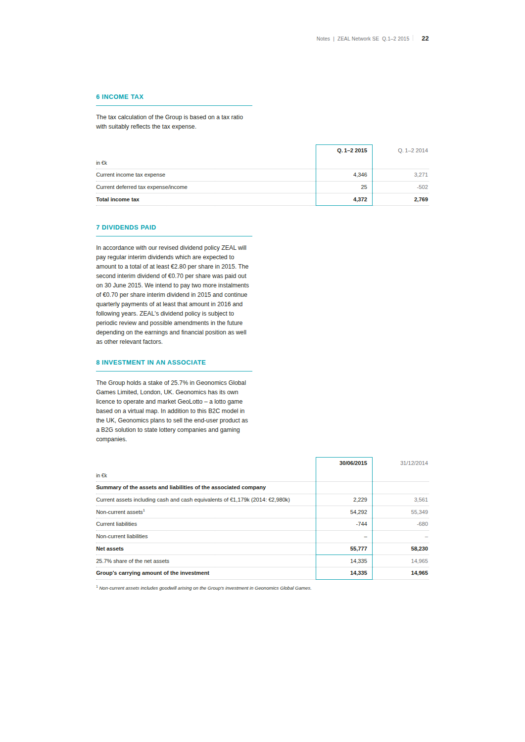Notes | ZEAL Network SE Q.1–2 2015 22
6 Income Tax
The tax calculation of the Group is based on a tax ratio with suitably reflects the tax expense.
| | Q. 1–2 2015 | Q. 1–2 2014 |
| --- | --- | --- |
| in €k | | |
| Current income tax expense | 4,346 | 3,271 |
| Current deferred tax expense/income | 25 | -502 |
| Total income tax | 4,372 | 2,769 |
7 Dividends Paid
In accordance with our revised dividend policy ZEAL will pay regular interim dividends which are expected to amount to a total of at least €2.80 per share in 2015. The second interim dividend of €0.70 per share was paid out on 30 June 2015. We intend to pay two more instalments of €0.70 per share interim dividend in 2015 and continue quarterly payments of at least that amount in 2016 and following years. ZEAL's dividend policy is subject to periodic review and possible amendments in the future depending on the earnings and financial position as well as other relevant factors.
8 Investment in an Associate
The Group holds a stake of 25.7% in Geonomics Global Games Limited, London, UK. Geonomics has its own licence to operate and market GeoLotto – a lotto game based on a virtual map. In addition to this B2C model in the UK, Geonomics plans to sell the end-user product as a B2G solution to state lottery companies and gaming companies.
| | 30/06/2015 | 31/12/2014 |
| --- | --- | --- |
| in €k | | |
| Summary of the assets and liabilities of the associated company | | |
| Current assets including cash and cash equivalents of €1,179k (2014: €2,980k) | 2,229 | 3,561 |
| Non-current assets 1 | 54,292 | 55,349 |
| Current liabilities | -744 | -680 |
| Non-current liabilities | – | – |
| Net assets | 55,777 | 58,230 |
| 25.7% share of the net assets | 14,335 | 14,965 |
| Group's carrying amount of the investment | 14,335 | 14,965 |
1 Non-current assets includes goodwill arising on the Group's investment in Geonomics Global Games.